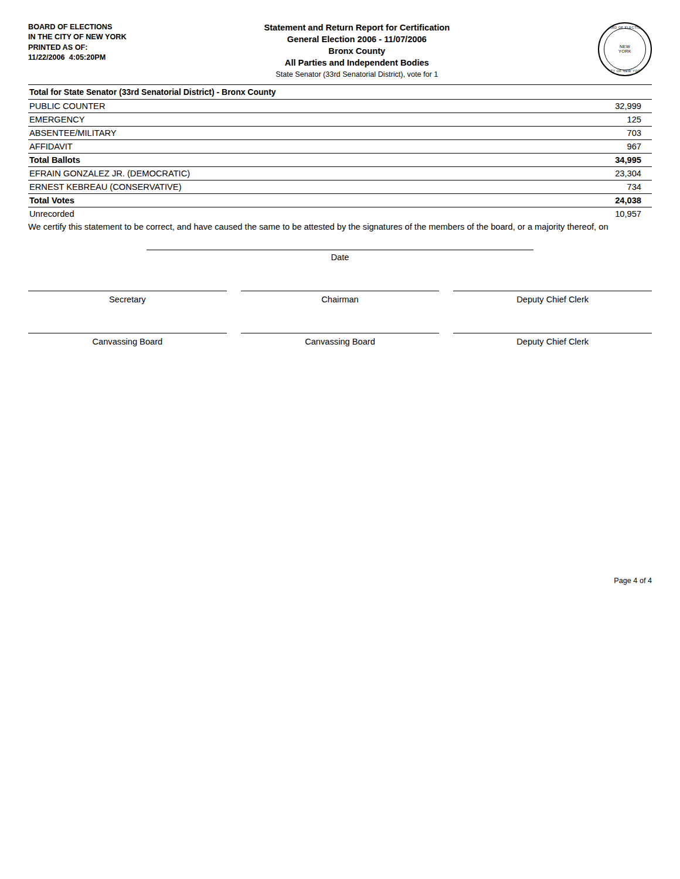BOARD OF ELECTIONS
IN THE CITY OF NEW YORK
PRINTED AS OF:
11/22/2006 4:05:20PM
Statement and Return Report for Certification
General Election 2006 - 11/07/2006
Bronx County
All Parties and Independent Bodies
State Senator (33rd Senatorial District), vote for 1
BOARD OF ELECTIONS
NEW
YORK
CITY OF NEW YORK
Total for State Senator (33rd Senatorial District) - Bronx County
| PUBLIC COUNTER | 32,999 |
| EMERGENCY | 125 |
| ABSENTEE/MILITARY | 703 |
| AFFIDAVIT | 967 |
| Total Ballots | 34,995 |
| EFRAIN GONZALEZ JR. (DEMOCRATIC) | 23,304 |
| ERNEST KEBREAU (CONSERVATIVE) | 734 |
| Total Votes | 24,038 |
| Unrecorded | 10,957 |
We certify this statement to be correct, and have caused the same to be attested by the signatures of the members of the board, or a majority thereof, on
Date
Secretary
Chairman
Deputy Chief Clerk
Canvassing Board
Canvassing Board
Deputy Chief Clerk
Page 4 of 4